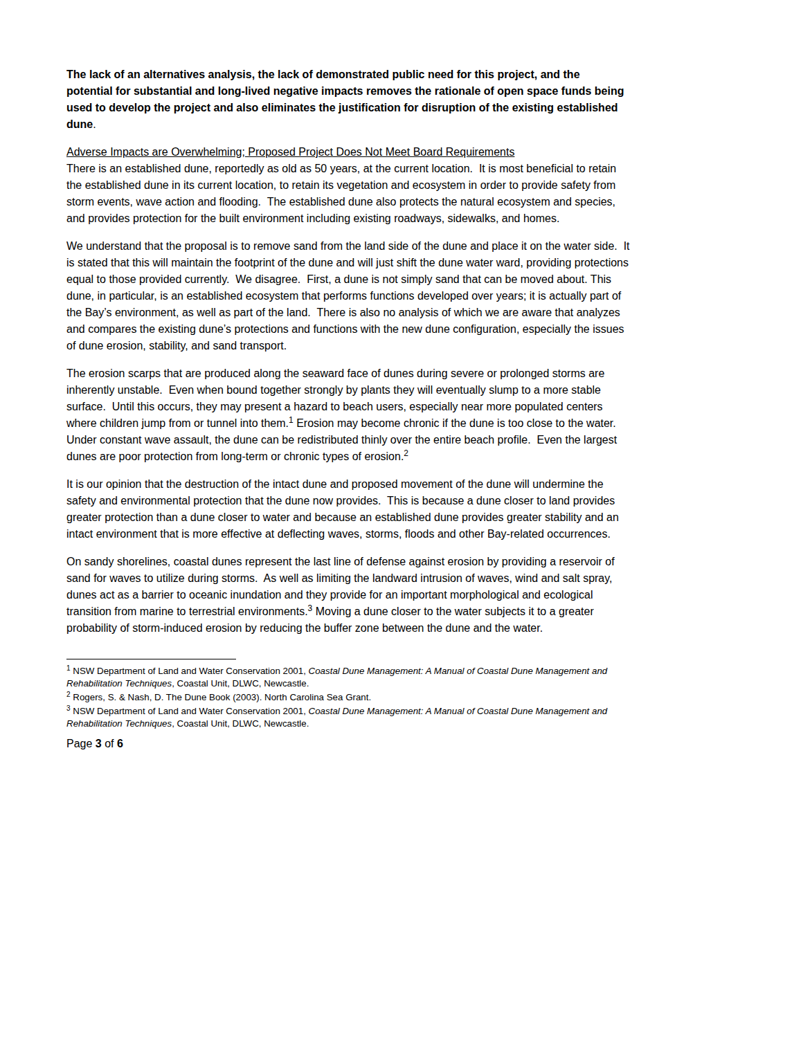The lack of an alternatives analysis, the lack of demonstrated public need for this project, and the potential for substantial and long-lived negative impacts removes the rationale of open space funds being used to develop the project and also eliminates the justification for disruption of the existing established dune.
Adverse Impacts are Overwhelming; Proposed Project Does Not Meet Board Requirements
There is an established dune, reportedly as old as 50 years, at the current location. It is most beneficial to retain the established dune in its current location, to retain its vegetation and ecosystem in order to provide safety from storm events, wave action and flooding. The established dune also protects the natural ecosystem and species, and provides protection for the built environment including existing roadways, sidewalks, and homes.
We understand that the proposal is to remove sand from the land side of the dune and place it on the water side. It is stated that this will maintain the footprint of the dune and will just shift the dune water ward, providing protections equal to those provided currently. We disagree. First, a dune is not simply sand that can be moved about. This dune, in particular, is an established ecosystem that performs functions developed over years; it is actually part of the Bay’s environment, as well as part of the land. There is also no analysis of which we are aware that analyzes and compares the existing dune’s protections and functions with the new dune configuration, especially the issues of dune erosion, stability, and sand transport.
The erosion scarps that are produced along the seaward face of dunes during severe or prolonged storms are inherently unstable. Even when bound together strongly by plants they will eventually slump to a more stable surface. Until this occurs, they may present a hazard to beach users, especially near more populated centers where children jump from or tunnel into them.1 Erosion may become chronic if the dune is too close to the water. Under constant wave assault, the dune can be redistributed thinly over the entire beach profile. Even the largest dunes are poor protection from long-term or chronic types of erosion.2
It is our opinion that the destruction of the intact dune and proposed movement of the dune will undermine the safety and environmental protection that the dune now provides. This is because a dune closer to land provides greater protection than a dune closer to water and because an established dune provides greater stability and an intact environment that is more effective at deflecting waves, storms, floods and other Bay-related occurrences.
On sandy shorelines, coastal dunes represent the last line of defense against erosion by providing a reservoir of sand for waves to utilize during storms. As well as limiting the landward intrusion of waves, wind and salt spray, dunes act as a barrier to oceanic inundation and they provide for an important morphological and ecological transition from marine to terrestrial environments.3 Moving a dune closer to the water subjects it to a greater probability of storm-induced erosion by reducing the buffer zone between the dune and the water.
1 NSW Department of Land and Water Conservation 2001, Coastal Dune Management: A Manual of Coastal Dune Management and Rehabilitation Techniques, Coastal Unit, DLWC, Newcastle.
2 Rogers, S. & Nash, D. The Dune Book (2003). North Carolina Sea Grant.
3 NSW Department of Land and Water Conservation 2001, Coastal Dune Management: A Manual of Coastal Dune Management and Rehabilitation Techniques, Coastal Unit, DLWC, Newcastle.
Page 3 of 6